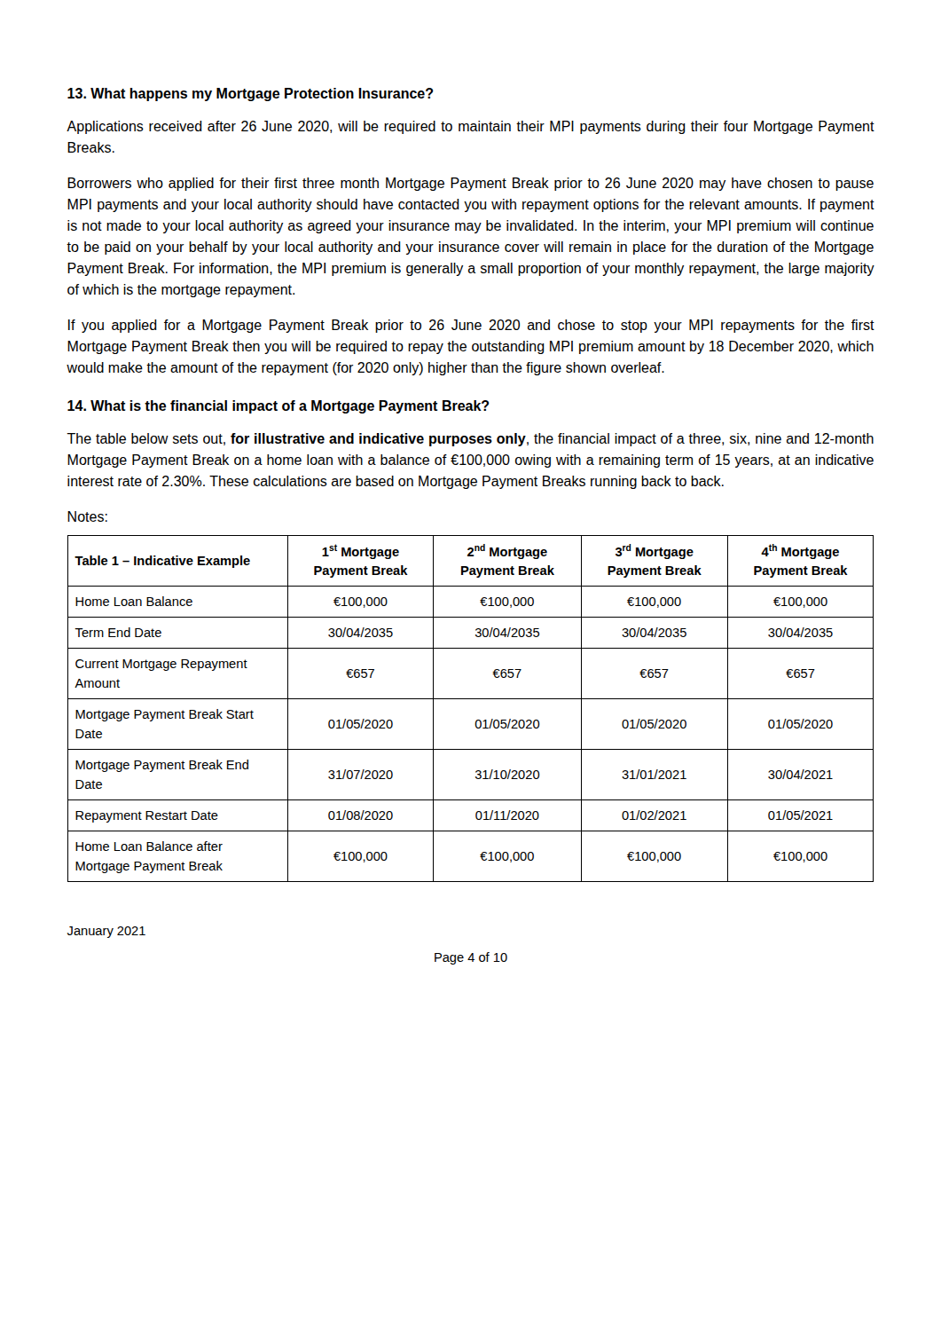13. What happens my Mortgage Protection Insurance?
Applications received after 26 June 2020, will be required to maintain their MPI payments during their four Mortgage Payment Breaks.
Borrowers who applied for their first three month Mortgage Payment Break prior to 26 June 2020 may have chosen to pause MPI payments and your local authority should have contacted you with repayment options for the relevant amounts. If payment is not made to your local authority as agreed your insurance may be invalidated. In the interim, your MPI premium will continue to be paid on your behalf by your local authority and your insurance cover will remain in place for the duration of the Mortgage Payment Break. For information, the MPI premium is generally a small proportion of your monthly repayment, the large majority of which is the mortgage repayment.
If you applied for a Mortgage Payment Break prior to 26 June 2020 and chose to stop your MPI repayments for the first Mortgage Payment Break then you will be required to repay the outstanding MPI premium amount by 18 December 2020, which would make the amount of the repayment (for 2020 only) higher than the figure shown overleaf.
14. What is the financial impact of a Mortgage Payment Break?
The table below sets out, for illustrative and indicative purposes only, the financial impact of a three, six, nine and 12-month Mortgage Payment Break on a home loan with a balance of €100,000 owing with a remaining term of 15 years, at an indicative interest rate of 2.30%. These calculations are based on Mortgage Payment Breaks running back to back.
Notes:
| Table 1 – Indicative Example | 1 st Mortgage Payment Break | 2 nd Mortgage Payment Break | 3 rd Mortgage Payment Break | 4 th Mortgage Payment Break |
| --- | --- | --- | --- | --- |
| Home Loan Balance | €100,000 | €100,000 | €100,000 | €100,000 |
| Term End Date | 30/04/2035 | 30/04/2035 | 30/04/2035 | 30/04/2035 |
| Current Mortgage Repayment Amount | €657 | €657 | €657 | €657 |
| Mortgage Payment Break Start Date | 01/05/2020 | 01/05/2020 | 01/05/2020 | 01/05/2020 |
| Mortgage Payment Break End Date | 31/07/2020 | 31/10/2020 | 31/01/2021 | 30/04/2021 |
| Repayment Restart Date | 01/08/2020 | 01/11/2020 | 01/02/2021 | 01/05/2021 |
| Home Loan Balance after Mortgage Payment Break | €100,000 | €100,000 | €100,000 | €100,000 |
January 2021
Page 4 of 10